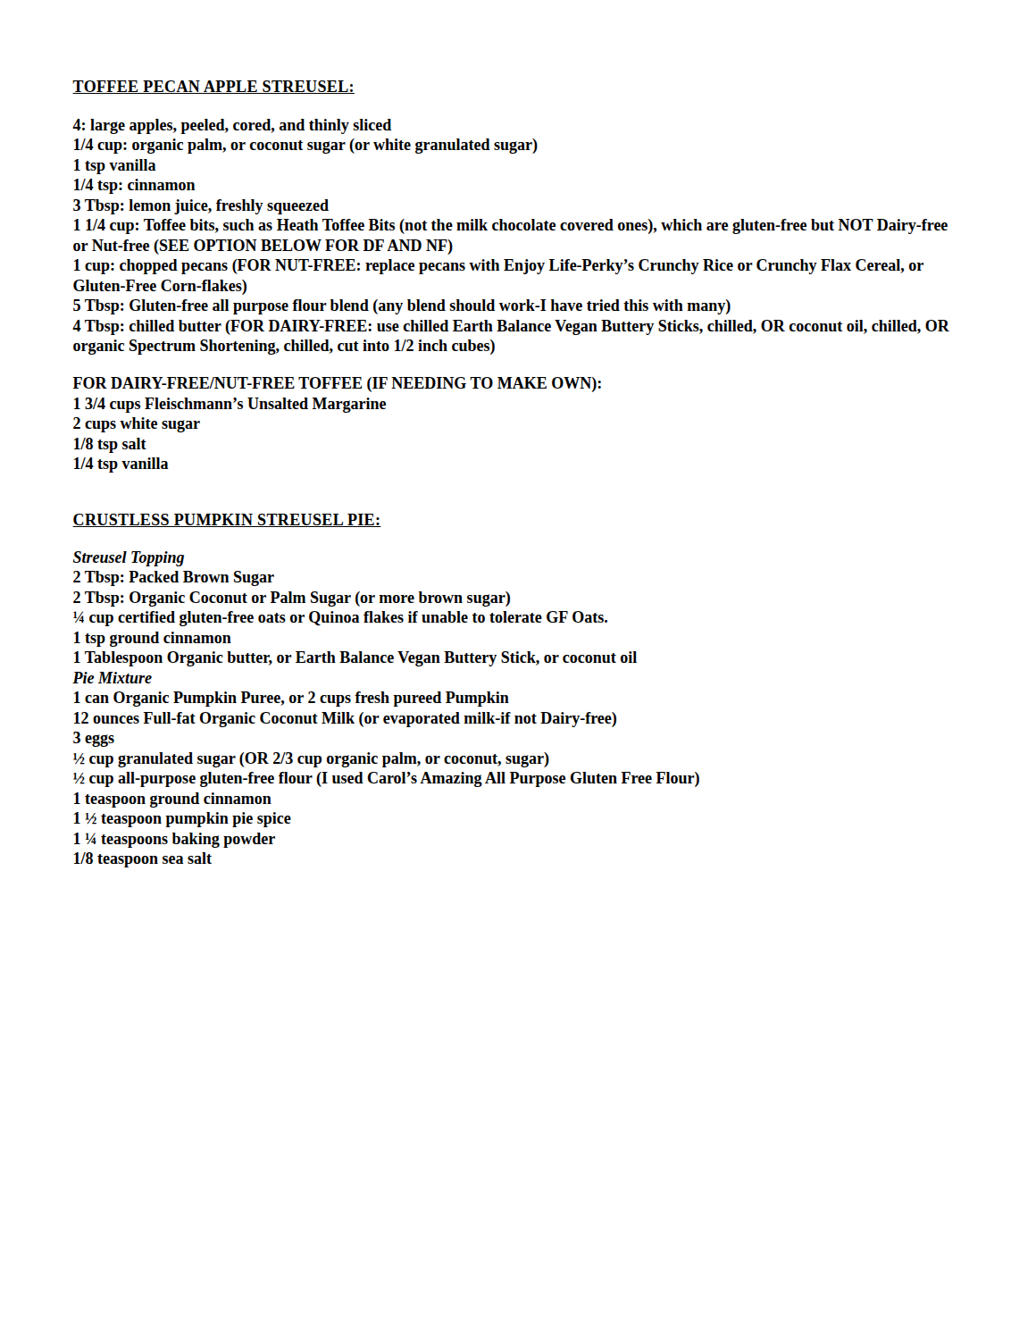TOFFEE PECAN APPLE STREUSEL:
4: large apples, peeled, cored, and thinly sliced
1/4 cup: organic palm, or coconut sugar (or white granulated sugar)
1 tsp vanilla
1/4 tsp: cinnamon
3 Tbsp: lemon juice, freshly squeezed
1 1/4 cup: Toffee bits, such as Heath Toffee Bits (not the milk chocolate covered ones), which are gluten-free but NOT Dairy-free or Nut-free (SEE OPTION BELOW FOR DF AND NF)
1 cup: chopped pecans (FOR NUT-FREE: replace pecans with Enjoy Life-Perky’s Crunchy Rice or Crunchy Flax Cereal, or Gluten-Free Corn-flakes)
5 Tbsp: Gluten-free all purpose flour blend (any blend should work-I have tried this with many)
4 Tbsp: chilled butter (FOR DAIRY-FREE: use chilled Earth Balance Vegan Buttery Sticks, chilled, OR coconut oil, chilled, OR organic Spectrum Shortening, chilled, cut into 1/2 inch cubes)
FOR DAIRY-FREE/NUT-FREE TOFFEE (IF NEEDING TO MAKE OWN):
1 3/4 cups Fleischmann’s Unsalted Margarine
2 cups white sugar
1/8 tsp salt
1/4 tsp vanilla
CRUSTLESS PUMPKIN STREUSEL PIE:
Streusel Topping
2 Tbsp: Packed Brown Sugar
2 Tbsp: Organic Coconut or Palm Sugar (or more brown sugar)
¼ cup certified gluten-free oats or Quinoa flakes if unable to tolerate GF Oats.
1 tsp ground cinnamon
1 Tablespoon Organic butter, or Earth Balance Vegan Buttery Stick, or coconut oil
Pie Mixture
1 can Organic Pumpkin Puree, or 2 cups fresh pureed Pumpkin
12 ounces Full-fat Organic Coconut Milk (or evaporated milk-if not Dairy-free)
3 eggs
½ cup granulated sugar (OR 2/3 cup organic palm, or coconut, sugar)
½ cup all-purpose gluten-free flour (I used Carol’s Amazing All Purpose Gluten Free Flour)
1 teaspoon ground cinnamon
1 ½ teaspoon pumpkin pie spice
1 ¼ teaspoons baking powder
1/8 teaspoon sea salt